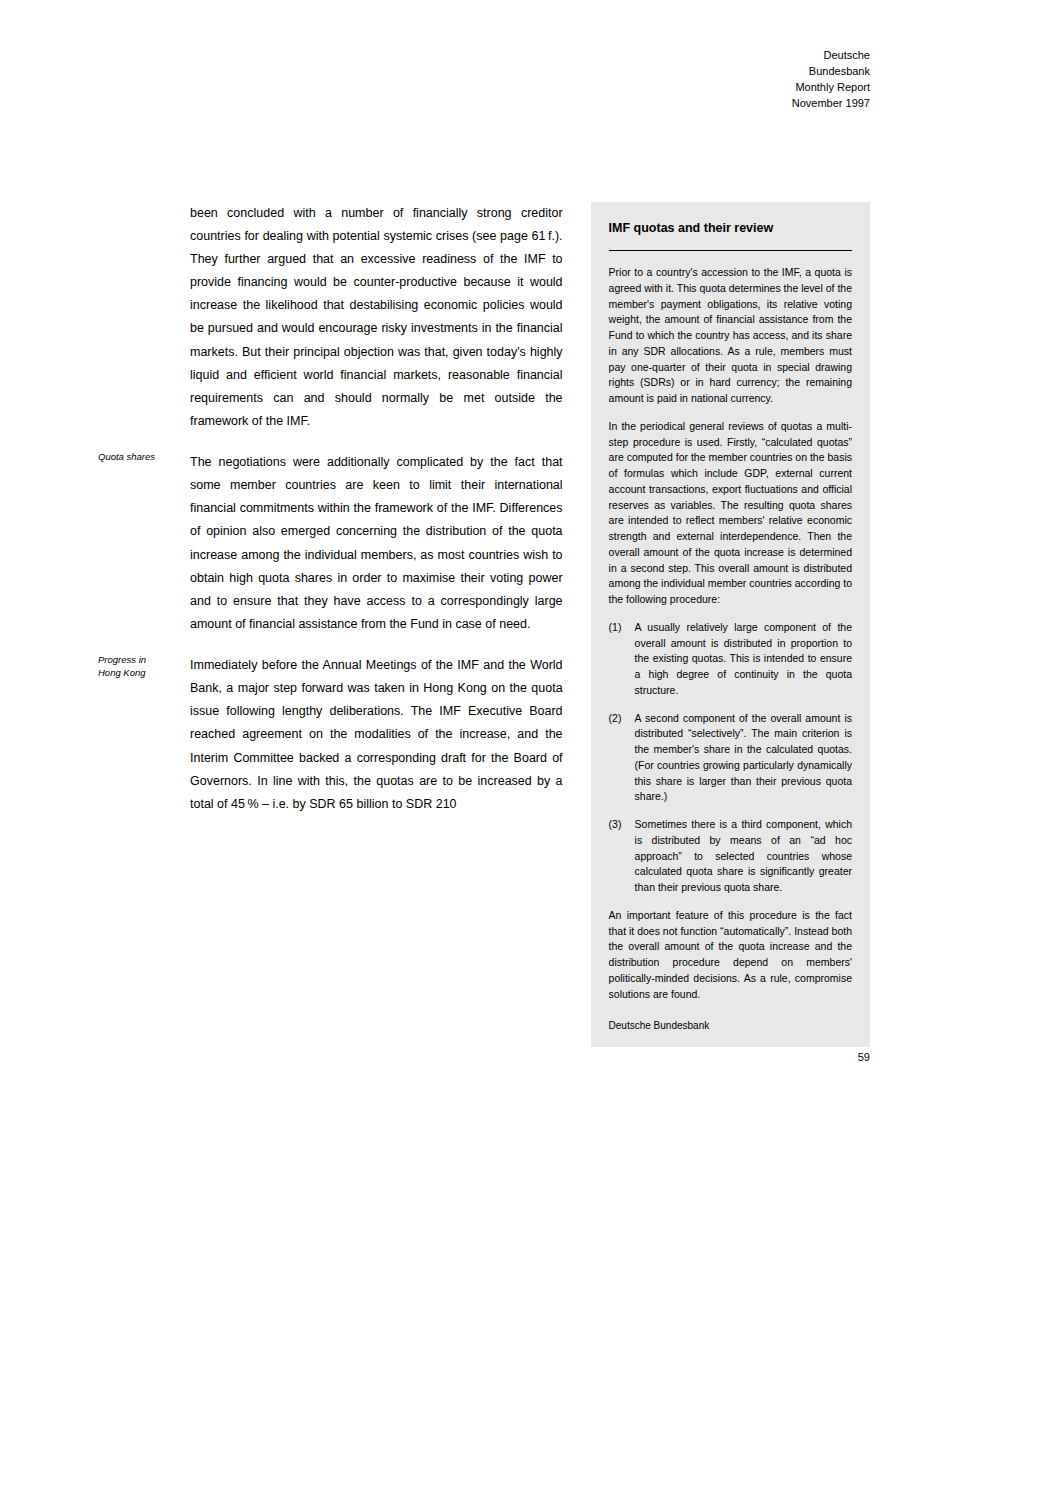Deutsche
Bundesbank
Monthly Report
November 1997
been concluded with a number of financially strong creditor countries for dealing with potential systemic crises (see page 61 f.). They further argued that an excessive readiness of the IMF to provide financing would be counter-productive because it would increase the likelihood that destabilising economic policies would be pursued and would encourage risky investments in the financial markets. But their principal objection was that, given today's highly liquid and efficient world financial markets, reasonable financial requirements can and should normally be met outside the framework of the IMF.
Quota shares
The negotiations were additionally complicated by the fact that some member countries are keen to limit their international financial commitments within the framework of the IMF. Differences of opinion also emerged concerning the distribution of the quota increase among the individual members, as most countries wish to obtain high quota shares in order to maximise their voting power and to ensure that they have access to a correspondingly large amount of financial assistance from the Fund in case of need.
Progress in
Hong Kong
Immediately before the Annual Meetings of the IMF and the World Bank, a major step forward was taken in Hong Kong on the quota issue following lengthy deliberations. The IMF Executive Board reached agreement on the modalities of the increase, and the Interim Committee backed a corresponding draft for the Board of Governors. In line with this, the quotas are to be increased by a total of 45 % – i.e. by SDR 65 billion to SDR 210
IMF quotas and their review
Prior to a country's accession to the IMF, a quota is agreed with it. This quota determines the level of the member's payment obligations, its relative voting weight, the amount of financial assistance from the Fund to which the country has access, and its share in any SDR allocations. As a rule, members must pay one-quarter of their quota in special drawing rights (SDRs) or in hard currency; the remaining amount is paid in national currency.
In the periodical general reviews of quotas a multi-step procedure is used. Firstly, “calculated quotas” are computed for the member countries on the basis of formulas which include GDP, external current account transactions, export fluctuations and official reserves as variables. The resulting quota shares are intended to reflect members' relative economic strength and external interdependence. Then the overall amount of the quota increase is determined in a second step. This overall amount is distributed among the individual member countries according to the following procedure:
(1) A usually relatively large component of the overall amount is distributed in proportion to the existing quotas. This is intended to ensure a high degree of continuity in the quota structure.
(2) A second component of the overall amount is distributed “selectively”. The main criterion is the member's share in the calculated quotas. (For countries growing particularly dynamically this share is larger than their previous quota share.)
(3) Sometimes there is a third component, which is distributed by means of an “ad hoc approach” to selected countries whose calculated quota share is significantly greater than their previous quota share.
An important feature of this procedure is the fact that it does not function “automatically”. Instead both the overall amount of the quota increase and the distribution procedure depend on members' politically-minded decisions. As a rule, compromise solutions are found.
Deutsche Bundesbank
59